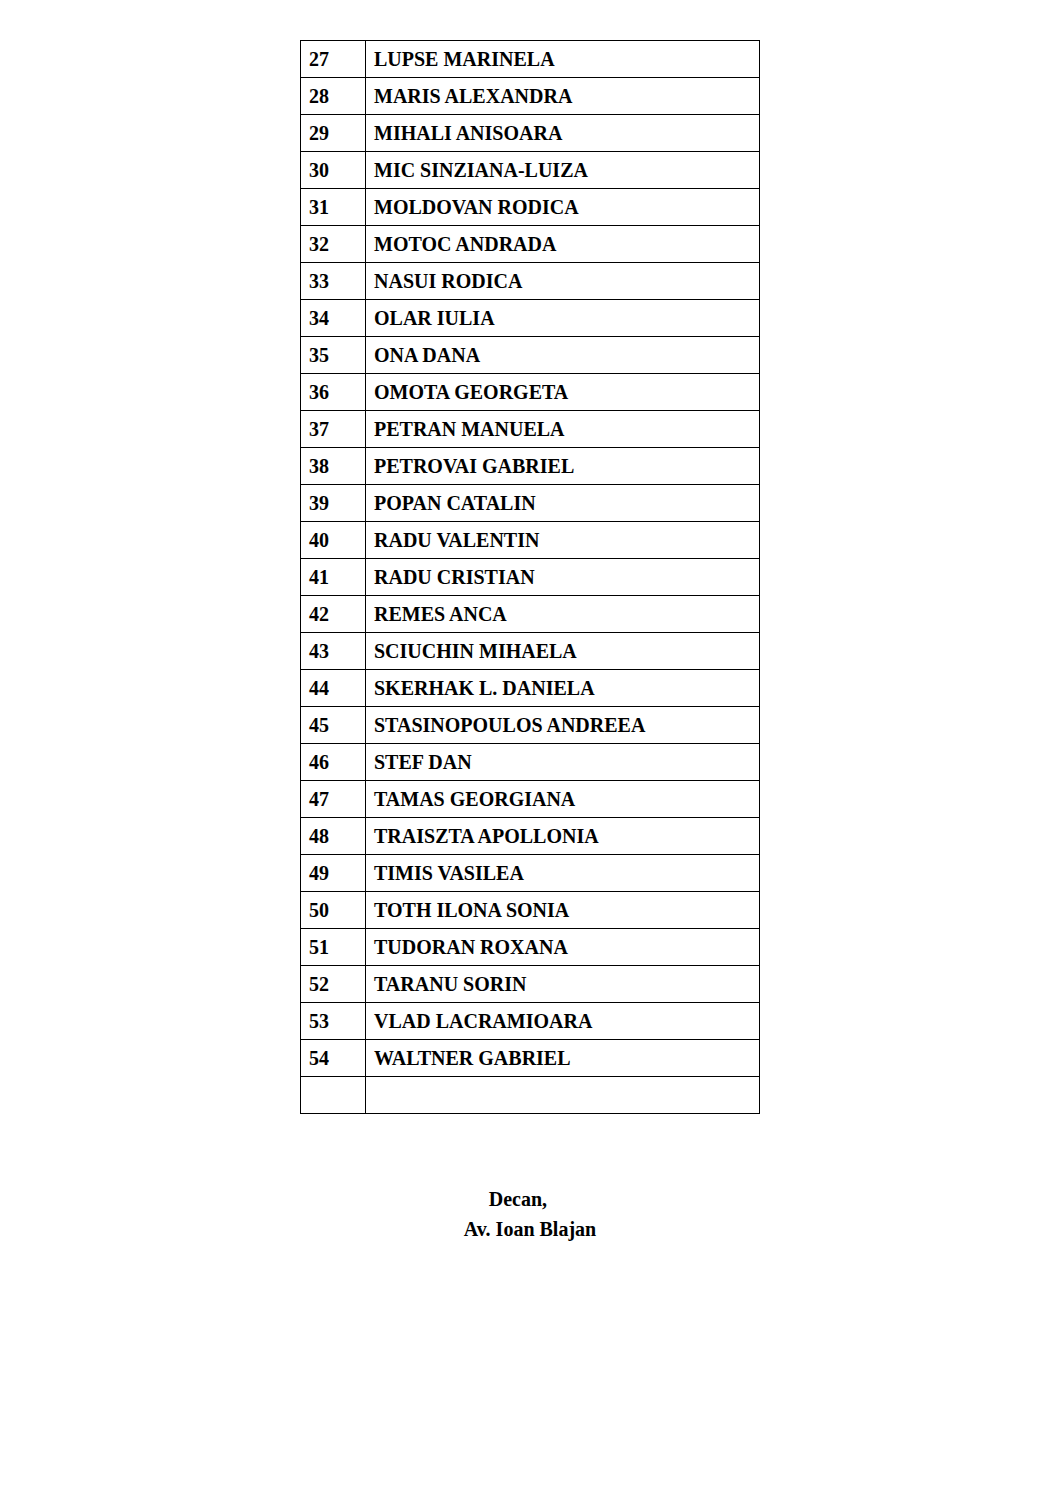| 27 | LUPSE MARINELA |
| 28 | MARIS ALEXANDRA |
| 29 | MIHALI ANISOARA |
| 30 | MIC SINZIANA-LUIZA |
| 31 | MOLDOVAN RODICA |
| 32 | MOTOC ANDRADA |
| 33 | NASUI RODICA |
| 34 | OLAR IULIA |
| 35 | ONA DANA |
| 36 | OMOTA GEORGETA |
| 37 | PETRAN MANUELA |
| 38 | PETROVAI GABRIEL |
| 39 | POPAN CATALIN |
| 40 | RADU VALENTIN |
| 41 | RADU CRISTIAN |
| 42 | REMES ANCA |
| 43 | SCIUCHIN MIHAELA |
| 44 | SKERHAK L. DANIELA |
| 45 | STASINOPOULOS ANDREEA |
| 46 | STEF DAN |
| 47 | TAMAS GEORGIANA |
| 48 | TRAISZTA APOLLONIA |
| 49 | TIMIS VASILEA |
| 50 | TOTH ILONA SONIA |
| 51 | TUDORAN ROXANA |
| 52 | TARANU SORIN |
| 53 | VLAD LACRAMIOARA |
| 54 | WALTNER GABRIEL |
Decan,
Av. Ioan Blajan